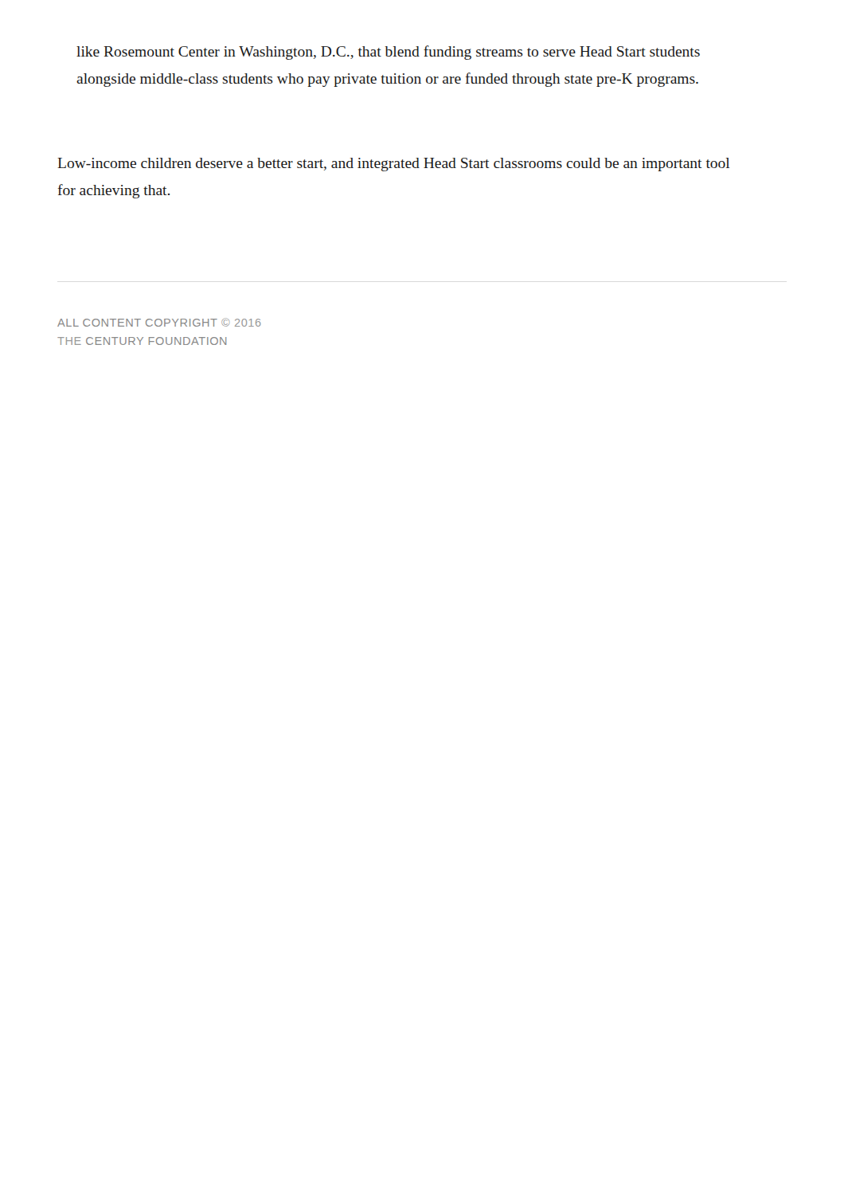like Rosemount Center in Washington, D.C., that blend funding streams to serve Head Start students alongside middle-class students who pay private tuition or are funded through state pre-K programs.
Low-income children deserve a better start, and integrated Head Start classrooms could be an important tool for achieving that.
ALL CONTENT COPYRIGHT © 2016 THE CENTURY FOUNDATION